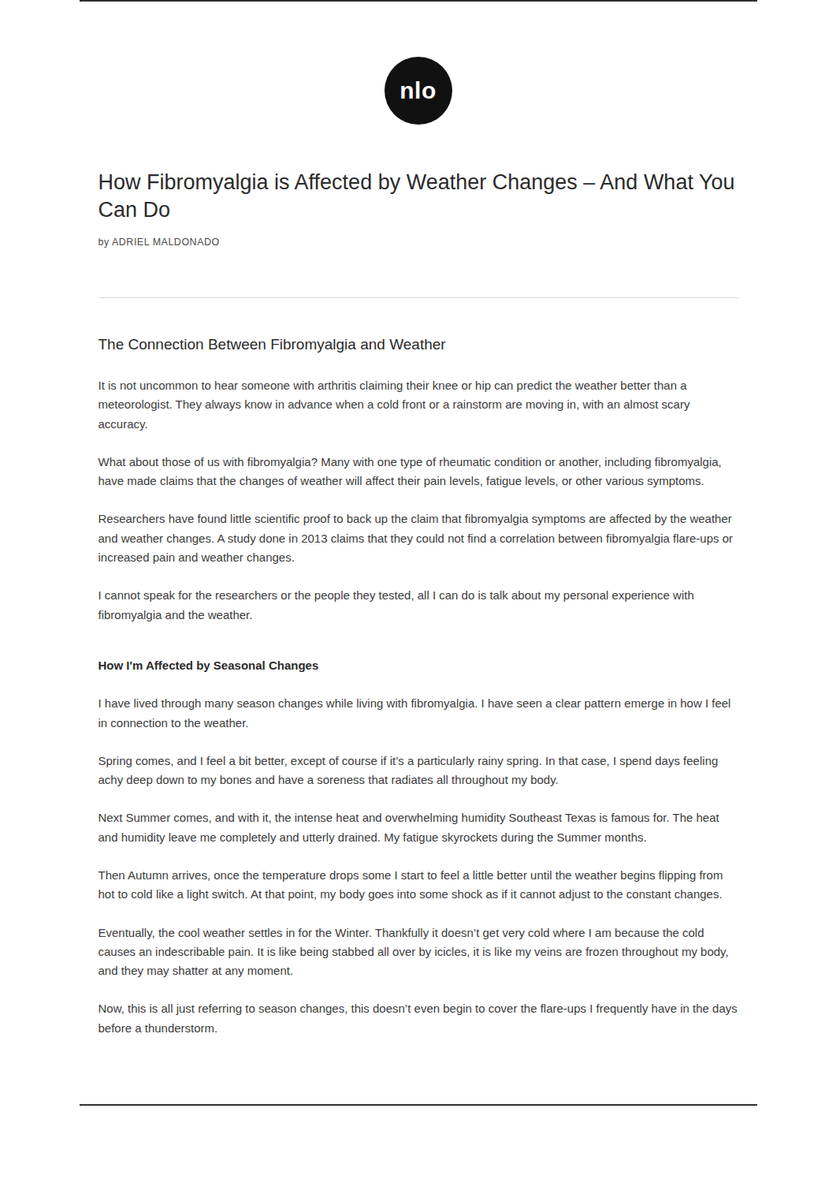nlo
How Fibromyalgia is Affected by Weather Changes – And What You Can Do
by Adriel Maldonado
The Connection Between Fibromyalgia and Weather
It is not uncommon to hear someone with arthritis claiming their knee or hip can predict the weather better than a meteorologist. They always know in advance when a cold front or a rainstorm are moving in, with an almost scary accuracy.
What about those of us with fibromyalgia? Many with one type of rheumatic condition or another, including fibromyalgia, have made claims that the changes of weather will affect their pain levels, fatigue levels, or other various symptoms.
Researchers have found little scientific proof to back up the claim that fibromyalgia symptoms are affected by the weather and weather changes. A study done in 2013 claims that they could not find a correlation between fibromyalgia flare-ups or increased pain and weather changes.
I cannot speak for the researchers or the people they tested, all I can do is talk about my personal experience with fibromyalgia and the weather.
How I'm Affected by Seasonal Changes
I have lived through many season changes while living with fibromyalgia. I have seen a clear pattern emerge in how I feel in connection to the weather.
Spring comes, and I feel a bit better, except of course if it’s a particularly rainy spring. In that case, I spend days feeling achy deep down to my bones and have a soreness that radiates all throughout my body.
Next Summer comes, and with it, the intense heat and overwhelming humidity Southeast Texas is famous for. The heat and humidity leave me completely and utterly drained. My fatigue skyrockets during the Summer months.
Then Autumn arrives, once the temperature drops some I start to feel a little better until the weather begins flipping from hot to cold like a light switch. At that point, my body goes into some shock as if it cannot adjust to the constant changes.
Eventually, the cool weather settles in for the Winter. Thankfully it doesn’t get very cold where I am because the cold causes an indescribable pain. It is like being stabbed all over by icicles, it is like my veins are frozen throughout my body, and they may shatter at any moment.
Now, this is all just referring to season changes, this doesn’t even begin to cover the flare-ups I frequently have in the days before a thunderstorm.